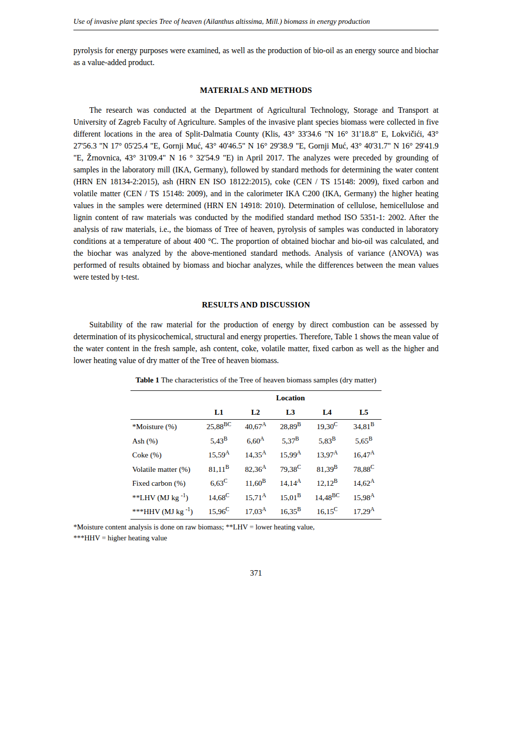Use of invasive plant species Tree of heaven (Ailanthus altissima, Mill.) biomass in energy production
pyrolysis for energy purposes were examined, as well as the production of bio-oil as an energy source and biochar as a value-added product.
Materials and Methods
The research was conducted at the Department of Agricultural Technology, Storage and Transport at University of Zagreb Faculty of Agriculture. Samples of the invasive plant species biomass were collected in five different locations in the area of Split-Dalmatia County (Klis, 43° 33'34.6 "N 16° 31'18.8" E, Lokvičići, 43° 27'56.3 "N 17° 05'25.4 "E, Gornji Muć, 43° 40'46.5" N 16° 29'38.9 "E, Gornji Muć, 43° 40'31.7" N 16° 29'41.9 "E, Žrnovnica, 43° 31'09.4" N 16 ° 32'54.9 "E) in April 2017. The analyzes were preceded by grounding of samples in the laboratory mill (IKA, Germany), followed by standard methods for determining the water content (HRN EN 18134-2:2015), ash (HRN EN ISO 18122:2015), coke (CEN / TS 15148: 2009), fixed carbon and volatile matter (CEN / TS 15148: 2009), and in the calorimeter IKA C200 (IKA, Germany) the higher heating values in the samples were determined (HRN EN 14918: 2010). Determination of cellulose, hemicellulose and lignin content of raw materials was conducted by the modified standard method ISO 5351-1: 2002. After the analysis of raw materials, i.e., the biomass of Tree of heaven, pyrolysis of samples was conducted in laboratory conditions at a temperature of about 400 °C. The proportion of obtained biochar and bio-oil was calculated, and the biochar was analyzed by the above-mentioned standard methods. Analysis of variance (ANOVA) was performed of results obtained by biomass and biochar analyzes, while the differences between the mean values were tested by t-test.
Results and Discussion
Suitability of the raw material for the production of energy by direct combustion can be assessed by determination of its physicochemical, structural and energy properties. Therefore, Table 1 shows the mean value of the water content in the fresh sample, ash content, coke, volatile matter, fixed carbon as well as the higher and lower heating value of dry matter of the Tree of heaven biomass.
Table 1 The characteristics of the Tree of heaven biomass samples (dry matter)
| | Location |
| --- | --- |
| | L1 | L2 | L3 | L4 | L5 |
| *Moisture (%) | 25,88 BC | 40,67 A | 28,89 B | 19,30 C | 34,81 B |
| Ash (%) | 5,43 B | 6,60 A | 5,37 B | 5,83 B | 5,65 B |
| Coke (%) | 15,59 A | 14,35 A | 15,99 A | 13,97 A | 16,47 A |
| Volatile matter (%) | 81,11 B | 82,36 A | 79,38 C | 81,39 B | 78,88 C |
| Fixed carbon (%) | 6,63 C | 11,60 B | 14,14 A | 12,12 B | 14,62 A |
| **LHV (MJ kg -1 ) | 14,68 C | 15,71 A | 15,01 B | 14,48 BC | 15,98 A |
| ***HHV (MJ kg -1 ) | 15,96 C | 17,03 A | 16,35 B | 16,15 C | 17,29 A |
*Moisture content analysis is done on raw biomass; **LHV = lower heating value,
***HHV = higher heating value
371